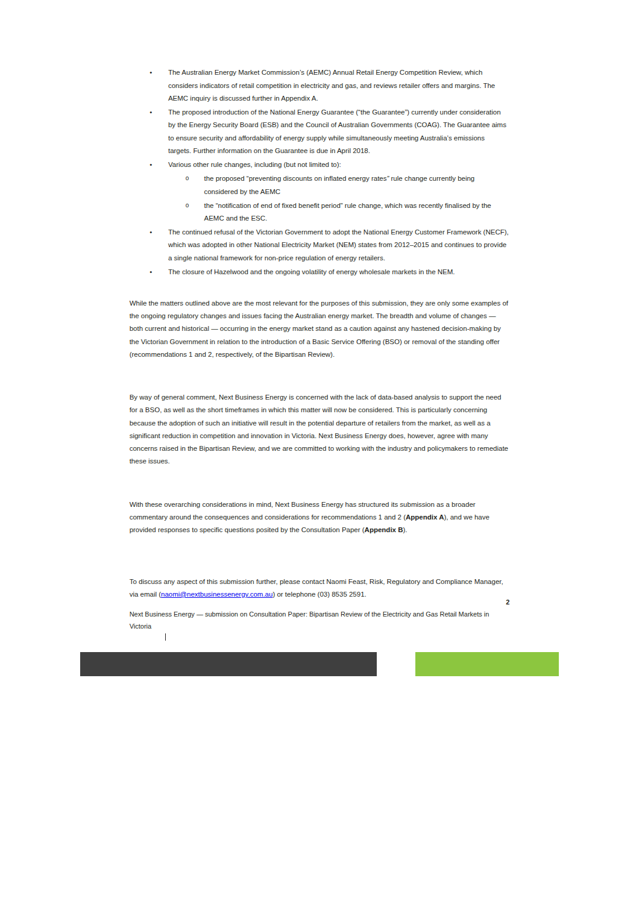The Australian Energy Market Commission’s (AEMC) Annual Retail Energy Competition Review, which considers indicators of retail competition in electricity and gas, and reviews retailer offers and margins. The AEMC inquiry is discussed further in Appendix A.
The proposed introduction of the National Energy Guarantee (“the Guarantee”) currently under consideration by the Energy Security Board (ESB) and the Council of Australian Governments (COAG). The Guarantee aims to ensure security and affordability of energy supply while simultaneously meeting Australia’s emissions targets. Further information on the Guarantee is due in April 2018.
Various other rule changes, including (but not limited to):
the proposed “preventing discounts on inflated energy rates” rule change currently being considered by the AEMC
the “notification of end of fixed benefit period” rule change, which was recently finalised by the AEMC and the ESC.
The continued refusal of the Victorian Government to adopt the National Energy Customer Framework (NECF), which was adopted in other National Electricity Market (NEM) states from 2012–2015 and continues to provide a single national framework for non-price regulation of energy retailers.
The closure of Hazelwood and the ongoing volatility of energy wholesale markets in the NEM.
While the matters outlined above are the most relevant for the purposes of this submission, they are only some examples of the ongoing regulatory changes and issues facing the Australian energy market. The breadth and volume of changes — both current and historical — occurring in the energy market stand as a caution against any hastened decision-making by the Victorian Government in relation to the introduction of a Basic Service Offering (BSO) or removal of the standing offer (recommendations 1 and 2, respectively, of the Bipartisan Review).
By way of general comment, Next Business Energy is concerned with the lack of data-based analysis to support the need for a BSO, as well as the short timeframes in which this matter will now be considered. This is particularly concerning because the adoption of such an initiative will result in the potential departure of retailers from the market, as well as a significant reduction in competition and innovation in Victoria. Next Business Energy does, however, agree with many concerns raised in the Bipartisan Review, and we are committed to working with the industry and policymakers to remediate these issues.
With these overarching considerations in mind, Next Business Energy has structured its submission as a broader commentary around the consequences and considerations for recommendations 1 and 2 (Appendix A), and we have provided responses to specific questions posited by the Consultation Paper (Appendix B).
To discuss any aspect of this submission further, please contact Naomi Feast, Risk, Regulatory and Compliance Manager, via email (naomi@nextbusinessenergy.com.au) or telephone (03) 8535 2591.
2
Next Business Energy — submission on Consultation Paper: Bipartisan Review of the Electricity and Gas Retail Markets in Victoria